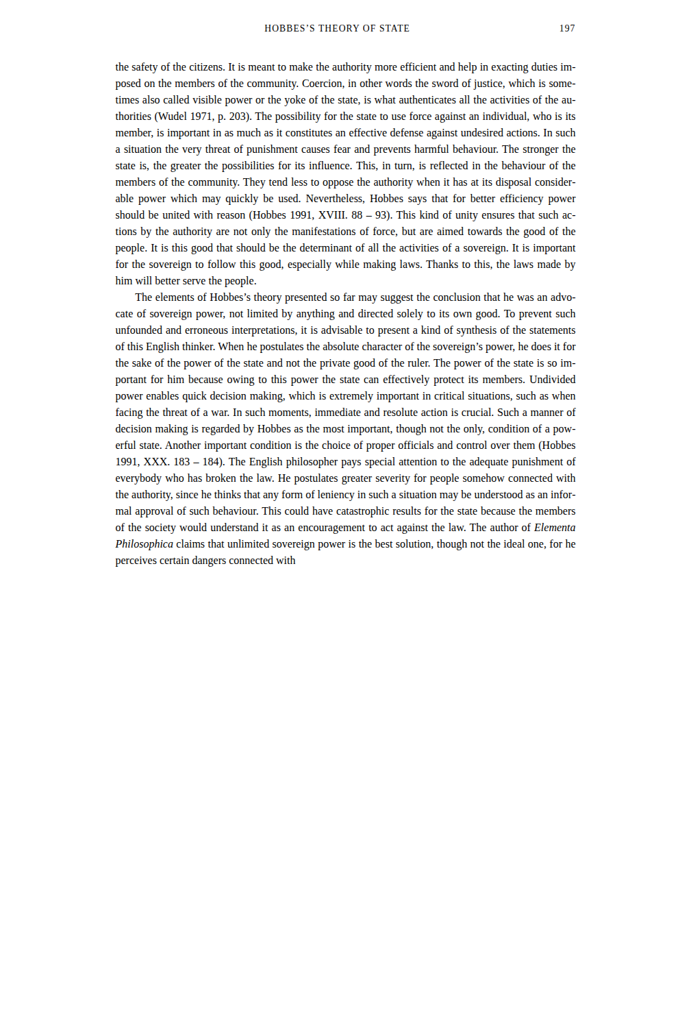Hobbes’s Theory of State 197
the safety of the citizens. It is meant to make the authority more efficient and help in exacting duties imposed on the members of the community. Coercion, in other words the sword of justice, which is sometimes also called visible power or the yoke of the state, is what authenticates all the activities of the authorities (Wudel 1971, p. 203). The possibility for the state to use force against an individual, who is its member, is important in as much as it constitutes an effective defense against undesired actions. In such a situation the very threat of punishment causes fear and prevents harmful behaviour. The stronger the state is, the greater the possibilities for its influence. This, in turn, is reflected in the behaviour of the members of the community. They tend less to oppose the authority when it has at its disposal considerable power which may quickly be used. Nevertheless, Hobbes says that for better efficiency power should be united with reason (Hobbes 1991, XVIII. 88 – 93). This kind of unity ensures that such actions by the authority are not only the manifestations of force, but are aimed towards the good of the people. It is this good that should be the determinant of all the activities of a sovereign. It is important for the sovereign to follow this good, especially while making laws. Thanks to this, the laws made by him will better serve the people.
The elements of Hobbes’s theory presented so far may suggest the conclusion that he was an advocate of sovereign power, not limited by anything and directed solely to its own good. To prevent such unfounded and erroneous interpretations, it is advisable to present a kind of synthesis of the statements of this English thinker. When he postulates the absolute character of the sovereign’s power, he does it for the sake of the power of the state and not the private good of the ruler. The power of the state is so important for him because owing to this power the state can effectively protect its members. Undivided power enables quick decision making, which is extremely important in critical situations, such as when facing the threat of a war. In such moments, immediate and resolute action is crucial. Such a manner of decision making is regarded by Hobbes as the most important, though not the only, condition of a powerful state. Another important condition is the choice of proper officials and control over them (Hobbes 1991, XXX. 183 – 184). The English philosopher pays special attention to the adequate punishment of everybody who has broken the law. He postulates greater severity for people somehow connected with the authority, since he thinks that any form of leniency in such a situation may be understood as an informal approval of such behaviour. This could have catastrophic results for the state because the members of the society would understand it as an encouragement to act against the law. The author of Elementa Philosophica claims that unlimited sovereign power is the best solution, though not the ideal one, for he perceives certain dangers connected with